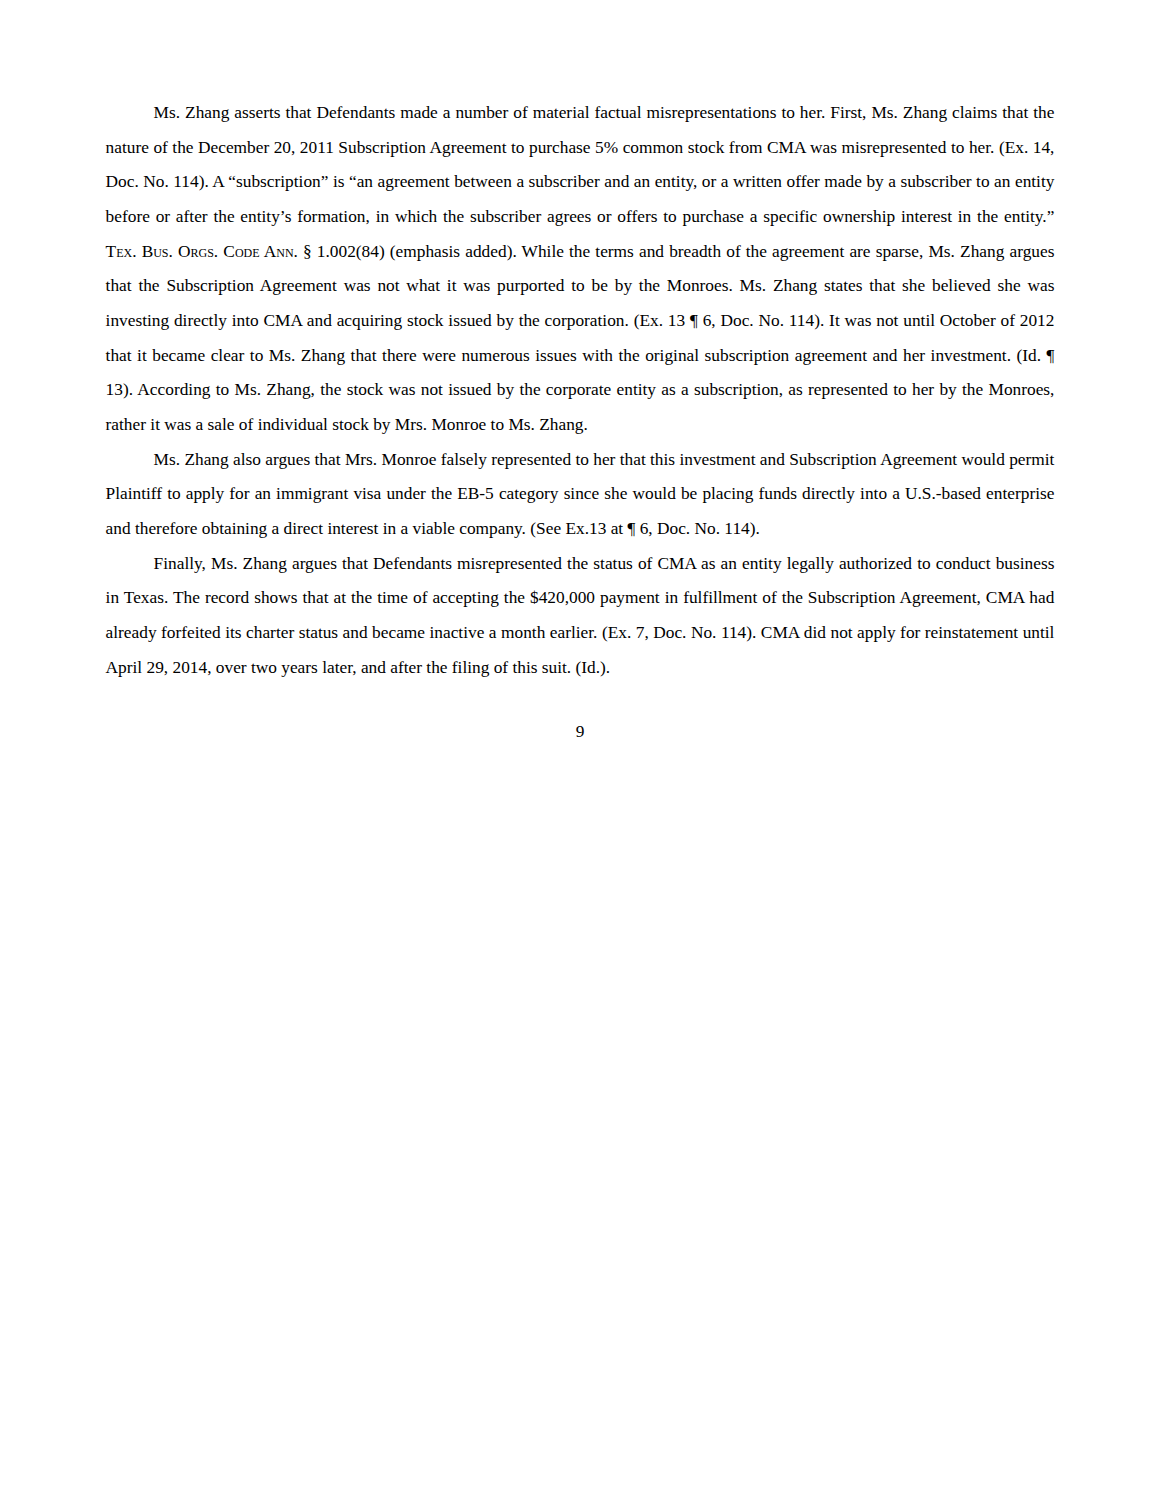Ms. Zhang asserts that Defendants made a number of material factual misrepresentations to her. First, Ms. Zhang claims that the nature of the December 20, 2011 Subscription Agreement to purchase 5% common stock from CMA was misrepresented to her. (Ex. 14, Doc. No. 114). A “subscription” is “an agreement between a subscriber and an entity, or a written offer made by a subscriber to an entity before or after the entity’s formation, in which the subscriber agrees or offers to purchase a specific ownership interest in the entity.” Tex. Bus. Orgs. Code Ann. § 1.002(84) (emphasis added). While the terms and breadth of the agreement are sparse, Ms. Zhang argues that the Subscription Agreement was not what it was purported to be by the Monroes. Ms. Zhang states that she believed she was investing directly into CMA and acquiring stock issued by the corporation. (Ex. 13 ¶ 6, Doc. No. 114). It was not until October of 2012 that it became clear to Ms. Zhang that there were numerous issues with the original subscription agreement and her investment. (Id. ¶ 13). According to Ms. Zhang, the stock was not issued by the corporate entity as a subscription, as represented to her by the Monroes, rather it was a sale of individual stock by Mrs. Monroe to Ms. Zhang.
Ms. Zhang also argues that Mrs. Monroe falsely represented to her that this investment and Subscription Agreement would permit Plaintiff to apply for an immigrant visa under the EB-5 category since she would be placing funds directly into a U.S.-based enterprise and therefore obtaining a direct interest in a viable company. (See Ex.13 at ¶ 6, Doc. No. 114).
Finally, Ms. Zhang argues that Defendants misrepresented the status of CMA as an entity legally authorized to conduct business in Texas. The record shows that at the time of accepting the $420,000 payment in fulfillment of the Subscription Agreement, CMA had already forfeited its charter status and became inactive a month earlier. (Ex. 7, Doc. No. 114). CMA did not apply for reinstatement until April 29, 2014, over two years later, and after the filing of this suit. (Id.).
9